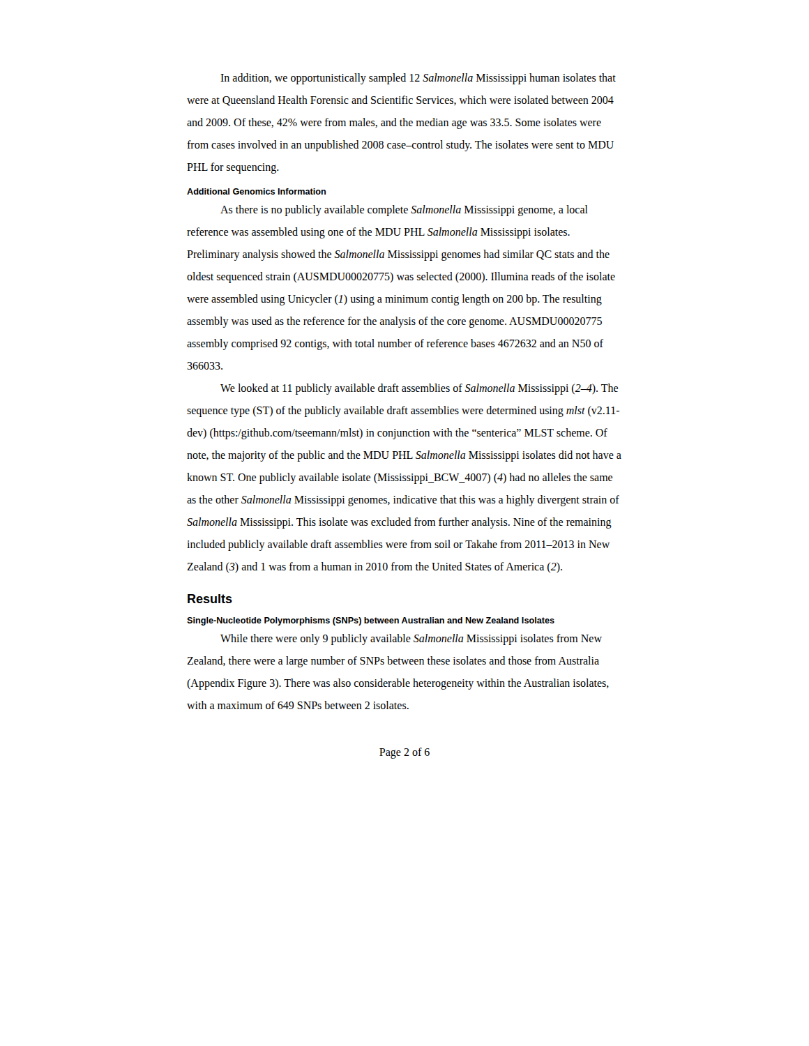In addition, we opportunistically sampled 12 Salmonella Mississippi human isolates that were at Queensland Health Forensic and Scientific Services, which were isolated between 2004 and 2009. Of these, 42% were from males, and the median age was 33.5. Some isolates were from cases involved in an unpublished 2008 case–control study. The isolates were sent to MDU PHL for sequencing.
Additional Genomics Information
As there is no publicly available complete Salmonella Mississippi genome, a local reference was assembled using one of the MDU PHL Salmonella Mississippi isolates. Preliminary analysis showed the Salmonella Mississippi genomes had similar QC stats and the oldest sequenced strain (AUSMDU00020775) was selected (2000). Illumina reads of the isolate were assembled using Unicycler (1) using a minimum contig length on 200 bp. The resulting assembly was used as the reference for the analysis of the core genome. AUSMDU00020775 assembly comprised 92 contigs, with total number of reference bases 4672632 and an N50 of 366033.
We looked at 11 publicly available draft assemblies of Salmonella Mississippi (2–4). The sequence type (ST) of the publicly available draft assemblies were determined using mlst (v2.11-dev) (https:/github.com/tseemann/mlst) in conjunction with the “senterica” MLST scheme. Of note, the majority of the public and the MDU PHL Salmonella Mississippi isolates did not have a known ST. One publicly available isolate (Mississippi_BCW_4007) (4) had no alleles the same as the other Salmonella Mississippi genomes, indicative that this was a highly divergent strain of Salmonella Mississippi. This isolate was excluded from further analysis. Nine of the remaining included publicly available draft assemblies were from soil or Takahe from 2011–2013 in New Zealand (3) and 1 was from a human in 2010 from the United States of America (2).
Results
Single-Nucleotide Polymorphisms (SNPs) between Australian and New Zealand Isolates
While there were only 9 publicly available Salmonella Mississippi isolates from New Zealand, there were a large number of SNPs between these isolates and those from Australia (Appendix Figure 3). There was also considerable heterogeneity within the Australian isolates, with a maximum of 649 SNPs between 2 isolates.
Page 2 of 6